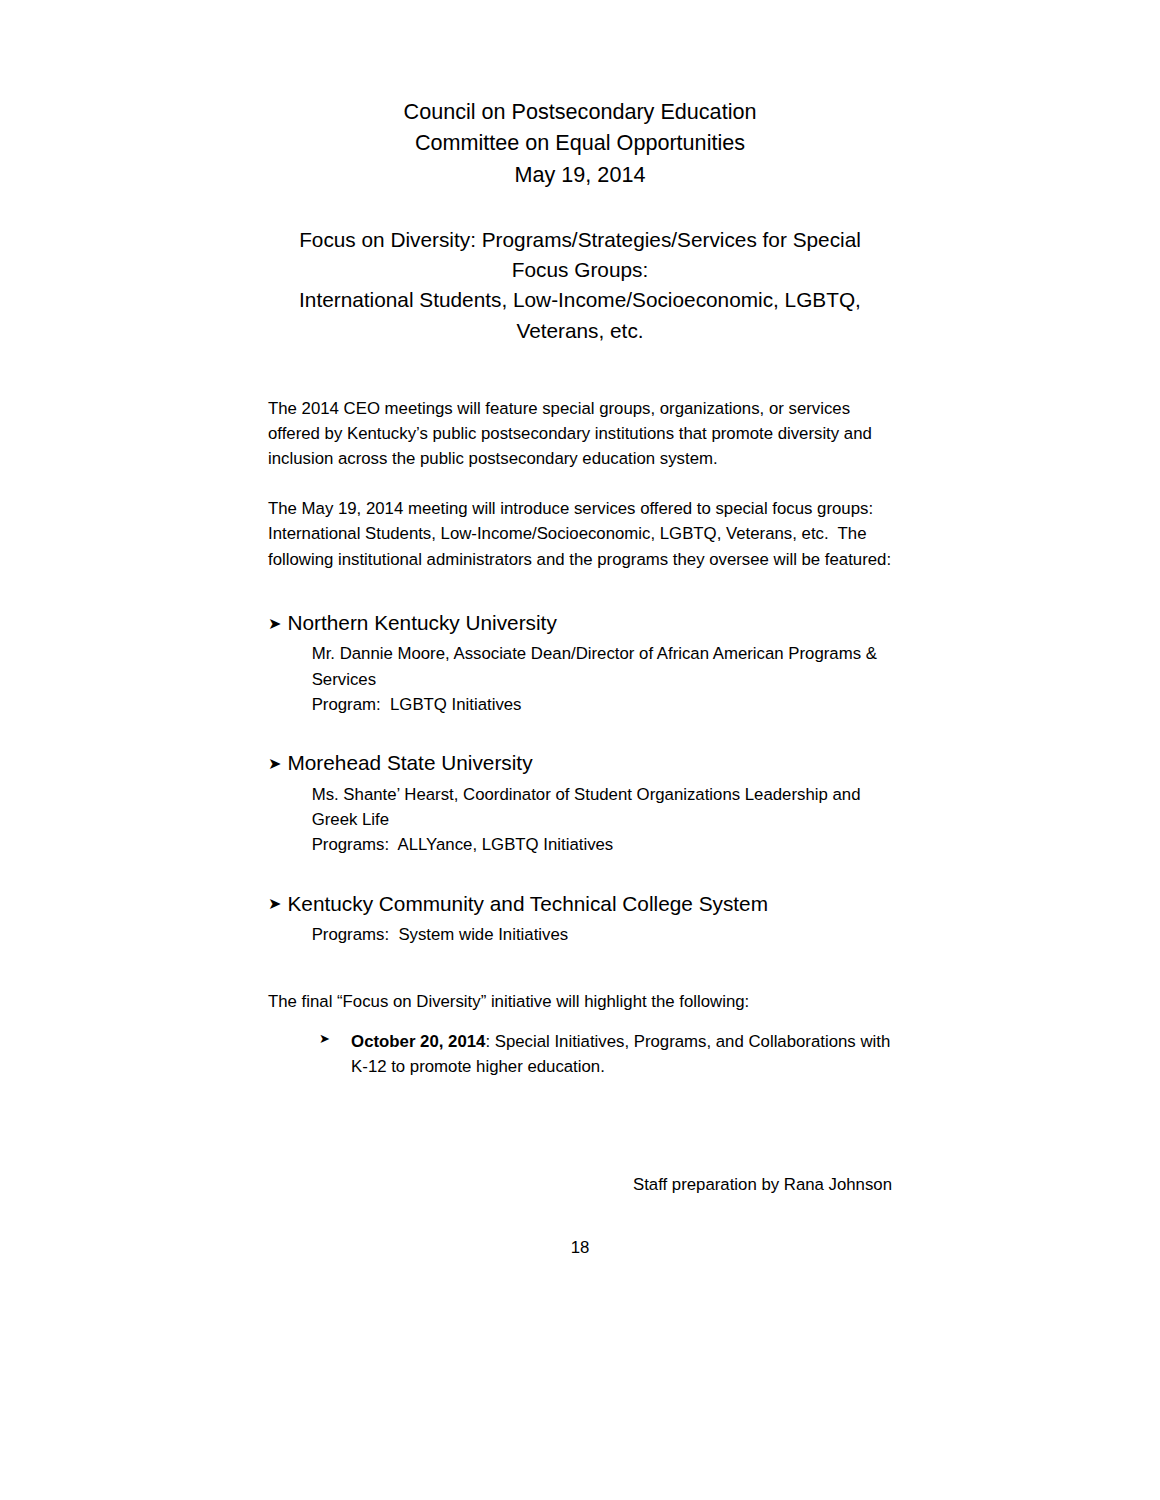Council on Postsecondary Education
Committee on Equal Opportunities
May 19, 2014
Focus on Diversity: Programs/Strategies/Services for Special Focus Groups:
International Students, Low-Income/Socioeconomic, LGBTQ, Veterans, etc.
The 2014 CEO meetings will feature special groups, organizations, or services offered by Kentucky’s public postsecondary institutions that promote diversity and inclusion across the public postsecondary education system.
The May 19, 2014 meeting will introduce services offered to special focus groups: International Students, Low-Income/Socioeconomic, LGBTQ, Veterans, etc. The following institutional administrators and the programs they oversee will be featured:
Northern Kentucky University
Mr. Dannie Moore, Associate Dean/Director of African American Programs & Services
Program: LGBTQ Initiatives
Morehead State University
Ms. Shante’ Hearst, Coordinator of Student Organizations Leadership and Greek Life
Programs: ALLYance, LGBTQ Initiatives
Kentucky Community and Technical College System
Programs: System wide Initiatives
The final “Focus on Diversity” initiative will highlight the following:
October 20, 2014: Special Initiatives, Programs, and Collaborations with K-12 to promote higher education.
Staff preparation by Rana Johnson
18